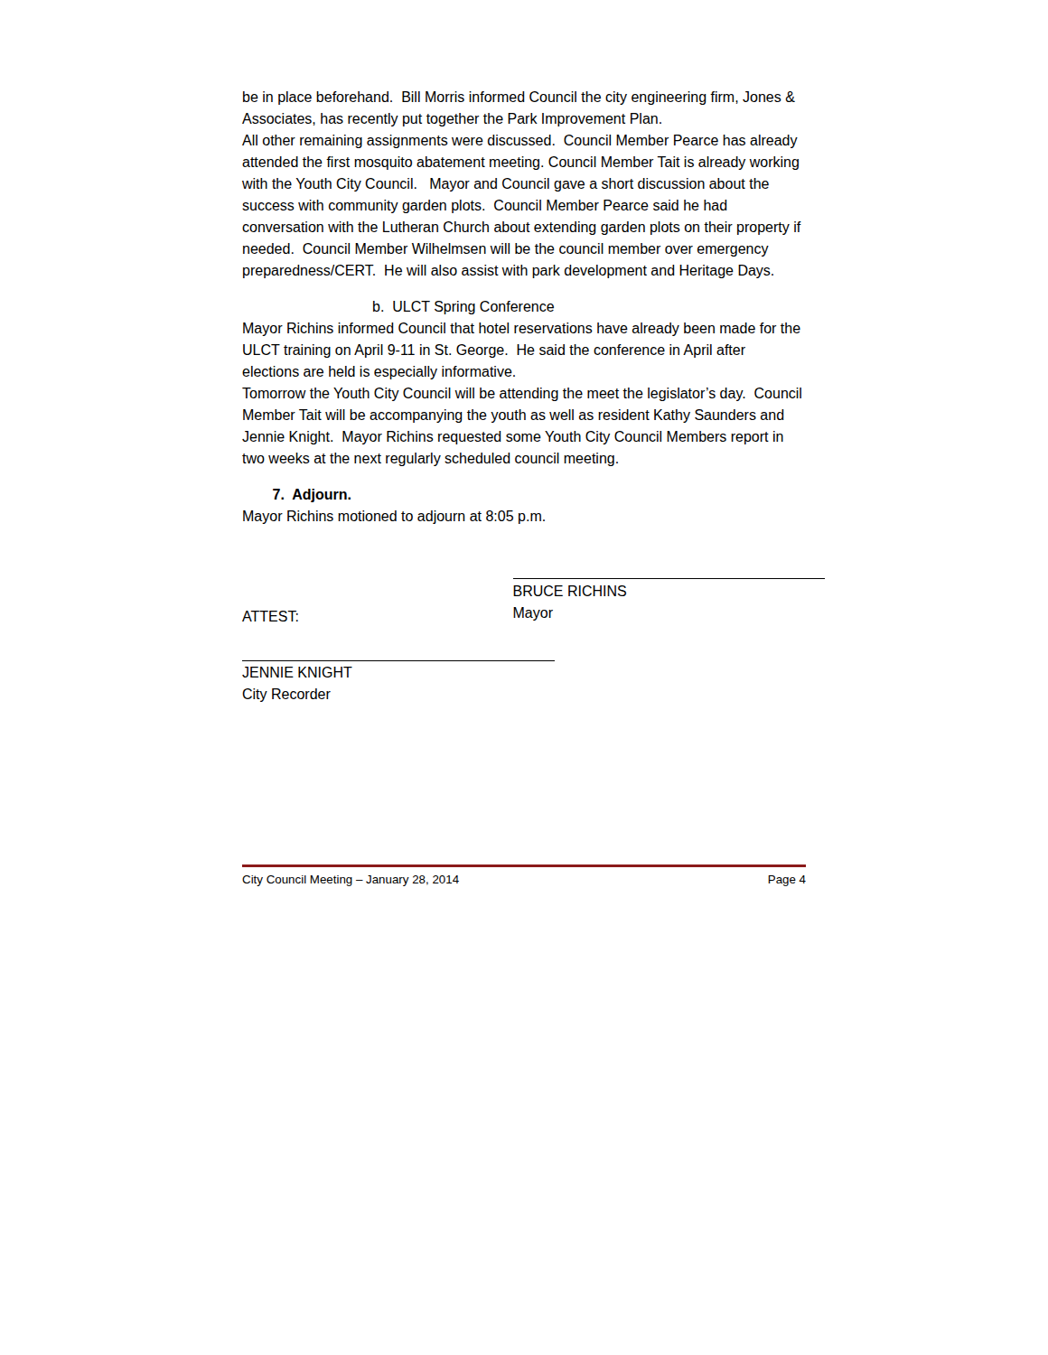be in place beforehand. Bill Morris informed Council the city engineering firm, Jones & Associates, has recently put together the Park Improvement Plan.
All other remaining assignments were discussed. Council Member Pearce has already attended the first mosquito abatement meeting. Council Member Tait is already working with the Youth City Council. Mayor and Council gave a short discussion about the success with community garden plots. Council Member Pearce said he had conversation with the Lutheran Church about extending garden plots on their property if needed. Council Member Wilhelmsen will be the council member over emergency preparedness/CERT. He will also assist with park development and Heritage Days.
b. ULCT Spring Conference
Mayor Richins informed Council that hotel reservations have already been made for the ULCT training on April 9-11 in St. George. He said the conference in April after elections are held is especially informative.
Tomorrow the Youth City Council will be attending the meet the legislator’s day. Council Member Tait will be accompanying the youth as well as resident Kathy Saunders and Jennie Knight. Mayor Richins requested some Youth City Council Members report in two weeks at the next regularly scheduled council meeting.
7. Adjourn.
Mayor Richins motioned to adjourn at 8:05 p.m.
BRUCE RICHINS
ATTEST:
Mayor
JENNIE KNIGHT
City Recorder
City Council Meeting – January 28, 2014 Page 4